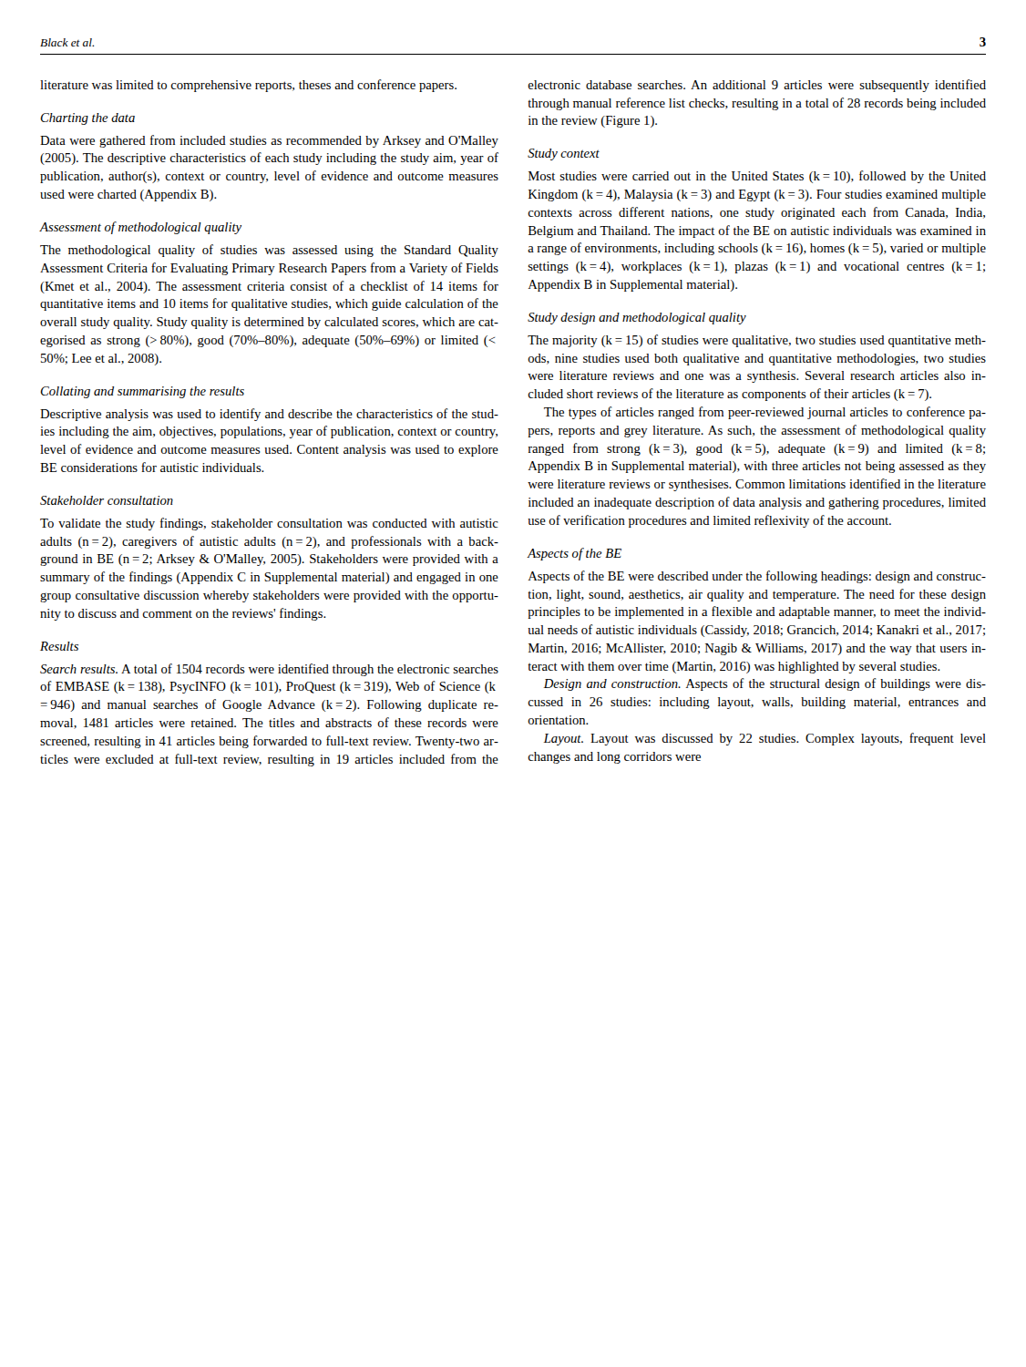Black et al. 3
literature was limited to comprehensive reports, theses and conference papers.
Charting the data
Data were gathered from included studies as recommended by Arksey and O'Malley (2005). The descriptive characteristics of each study including the study aim, year of publication, author(s), context or country, level of evidence and outcome measures used were charted (Appendix B).
Assessment of methodological quality
The methodological quality of studies was assessed using the Standard Quality Assessment Criteria for Evaluating Primary Research Papers from a Variety of Fields (Kmet et al., 2004). The assessment criteria consist of a checklist of 14 items for quantitative items and 10 items for qualitative studies, which guide calculation of the overall study quality. Study quality is determined by calculated scores, which are categorised as strong (> 80%), good (70%–80%), adequate (50%–69%) or limited (< 50%; Lee et al., 2008).
Collating and summarising the results
Descriptive analysis was used to identify and describe the characteristics of the studies including the aim, objectives, populations, year of publication, context or country, level of evidence and outcome measures used. Content analysis was used to explore BE considerations for autistic individuals.
Stakeholder consultation
To validate the study findings, stakeholder consultation was conducted with autistic adults (n = 2), caregivers of autistic adults (n = 2), and professionals with a background in BE (n = 2; Arksey & O'Malley, 2005). Stakeholders were provided with a summary of the findings (Appendix C in Supplemental material) and engaged in one group consultative discussion whereby stakeholders were provided with the opportunity to discuss and comment on the reviews' findings.
Results
Search results. A total of 1504 records were identified through the electronic searches of EMBASE (k = 138), PsycINFO (k = 101), ProQuest (k = 319), Web of Science (k = 946) and manual searches of Google Advance (k = 2). Following duplicate removal, 1481 articles were retained. The titles and abstracts of these records were screened, resulting in 41 articles being forwarded to full-text review. Twenty-two articles were excluded at full-text review, resulting in 19 articles included from the electronic database searches. An additional 9 articles were subsequently identified through manual reference list checks, resulting in a total of 28 records being included in the review (Figure 1).
Study context
Most studies were carried out in the United States (k = 10), followed by the United Kingdom (k = 4), Malaysia (k = 3) and Egypt (k = 3). Four studies examined multiple contexts across different nations, one study originated each from Canada, India, Belgium and Thailand. The impact of the BE on autistic individuals was examined in a range of environments, including schools (k = 16), homes (k = 5), varied or multiple settings (k = 4), workplaces (k = 1), plazas (k = 1) and vocational centres (k = 1; Appendix B in Supplemental material).
Study design and methodological quality
The majority (k = 15) of studies were qualitative, two studies used quantitative methods, nine studies used both qualitative and quantitative methodologies, two studies were literature reviews and one was a synthesis. Several research articles also included short reviews of the literature as components of their articles (k = 7).
The types of articles ranged from peer-reviewed journal articles to conference papers, reports and grey literature. As such, the assessment of methodological quality ranged from strong (k = 3), good (k = 5), adequate (k = 9) and limited (k = 8; Appendix B in Supplemental material), with three articles not being assessed as they were literature reviews or synthesises. Common limitations identified in the literature included an inadequate description of data analysis and gathering procedures, limited use of verification procedures and limited reflexivity of the account.
Aspects of the BE
Aspects of the BE were described under the following headings: design and construction, light, sound, aesthetics, air quality and temperature. The need for these design principles to be implemented in a flexible and adaptable manner, to meet the individual needs of autistic individuals (Cassidy, 2018; Grancich, 2014; Kanakri et al., 2017; Martin, 2016; McAllister, 2010; Nagib & Williams, 2017) and the way that users interact with them over time (Martin, 2016) was highlighted by several studies.
Design and construction. Aspects of the structural design of buildings were discussed in 26 studies: including layout, walls, building material, entrances and orientation.
Layout. Layout was discussed by 22 studies. Complex layouts, frequent level changes and long corridors were